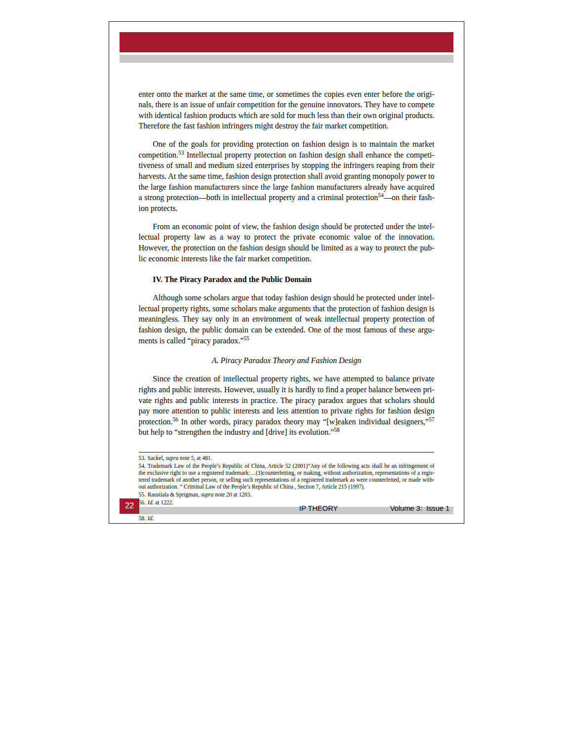enter onto the market at the same time, or sometimes the copies even enter before the originals, there is an issue of unfair competition for the genuine innovators. They have to compete with identical fashion products which are sold for much less than their own original products. Therefore the fast fashion infringers might destroy the fair market competition.
One of the goals for providing protection on fashion design is to maintain the market competition.53 Intellectual property protection on fashion design shall enhance the competitiveness of small and medium sized enterprises by stopping the infringers reaping from their harvests. At the same time, fashion design protection shall avoid granting monopoly power to the large fashion manufacturers since the large fashion manufacturers already have acquired a strong protection—both in intellectual property and a criminal protection54—on their fashion protects.
From an economic point of view, the fashion design should be protected under the intellectual property law as a way to protect the private economic value of the innovation. However, the protection on the fashion design should be limited as a way to protect the public economic interests like the fair market competition.
IV. The Piracy Paradox and the Public Domain
Although some scholars argue that today fashion design should be protected under intellectual property rights, some scholars make arguments that the protection of fashion design is meaningless. They say only in an environment of weak intellectual property protection of fashion design, the public domain can be extended. One of the most famous of these arguments is called “piracy paradox.”55
A. Piracy Paradox Theory and Fashion Design
Since the creation of intellectual property rights, we have attempted to balance private rights and public interests. However, usually it is hardly to find a proper balance between private rights and public interests in practice. The piracy paradox argues that scholars should pay more attention to public interests and less attention to private rights for fashion design protection.56 In other words, piracy paradox theory may “[w]eaken individual designers,”57 but help to “strengthen the industry and [drive] its evolution.”58
53. Sackel, supra note 5, at 481.
54. Trademark Law of the People’s Republic of China, Article 52 (2001)”Any of the following acts shall be an infringement of the exclusive right to use a registered trademark:…(3)counterfeiting, or making, without authorization, representations of a registered trademark of another person, or selling such representations of a registered trademark as were counterfeited, or made without authorization. “ Criminal Law of the People’s Republic of China , Section 7, Article 215 (1997).
55. Raustiala & Sprigman, supra note 20 at 1203.
56. Id. at 1222.
57. Id. at 1209.
58. Id.
22
IP THEORYVolume 3: Issue 1